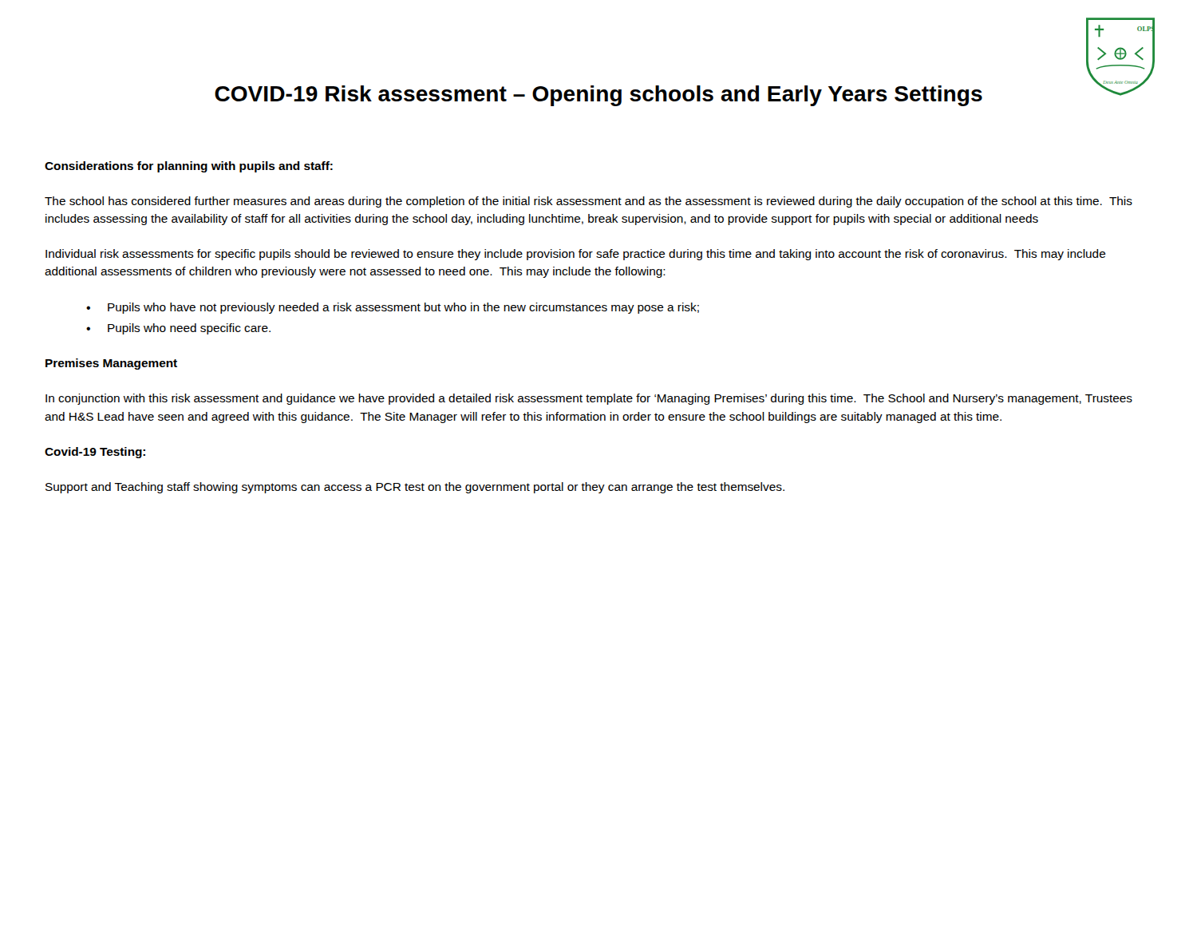OLPS Deus Ante Omnia
COVID-19 Risk assessment – Opening schools and Early Years Settings
Considerations for planning with pupils and staff:
The school has considered further measures and areas during the completion of the initial risk assessment and as the assessment is reviewed during the daily occupation of the school at this time. This includes assessing the availability of staff for all activities during the school day, including lunchtime, break supervision, and to provide support for pupils with special or additional needs
Individual risk assessments for specific pupils should be reviewed to ensure they include provision for safe practice during this time and taking into account the risk of coronavirus. This may include additional assessments of children who previously were not assessed to need one. This may include the following:
Pupils who have not previously needed a risk assessment but who in the new circumstances may pose a risk;
Pupils who need specific care.
Premises Management
In conjunction with this risk assessment and guidance we have provided a detailed risk assessment template for ‘Managing Premises’ during this time. The School and Nursery’s management, Trustees and H&S Lead have seen and agreed with this guidance. The Site Manager will refer to this information in order to ensure the school buildings are suitably managed at this time.
Covid-19 Testing:
Support and Teaching staff showing symptoms can access a PCR test on the government portal or they can arrange the test themselves.